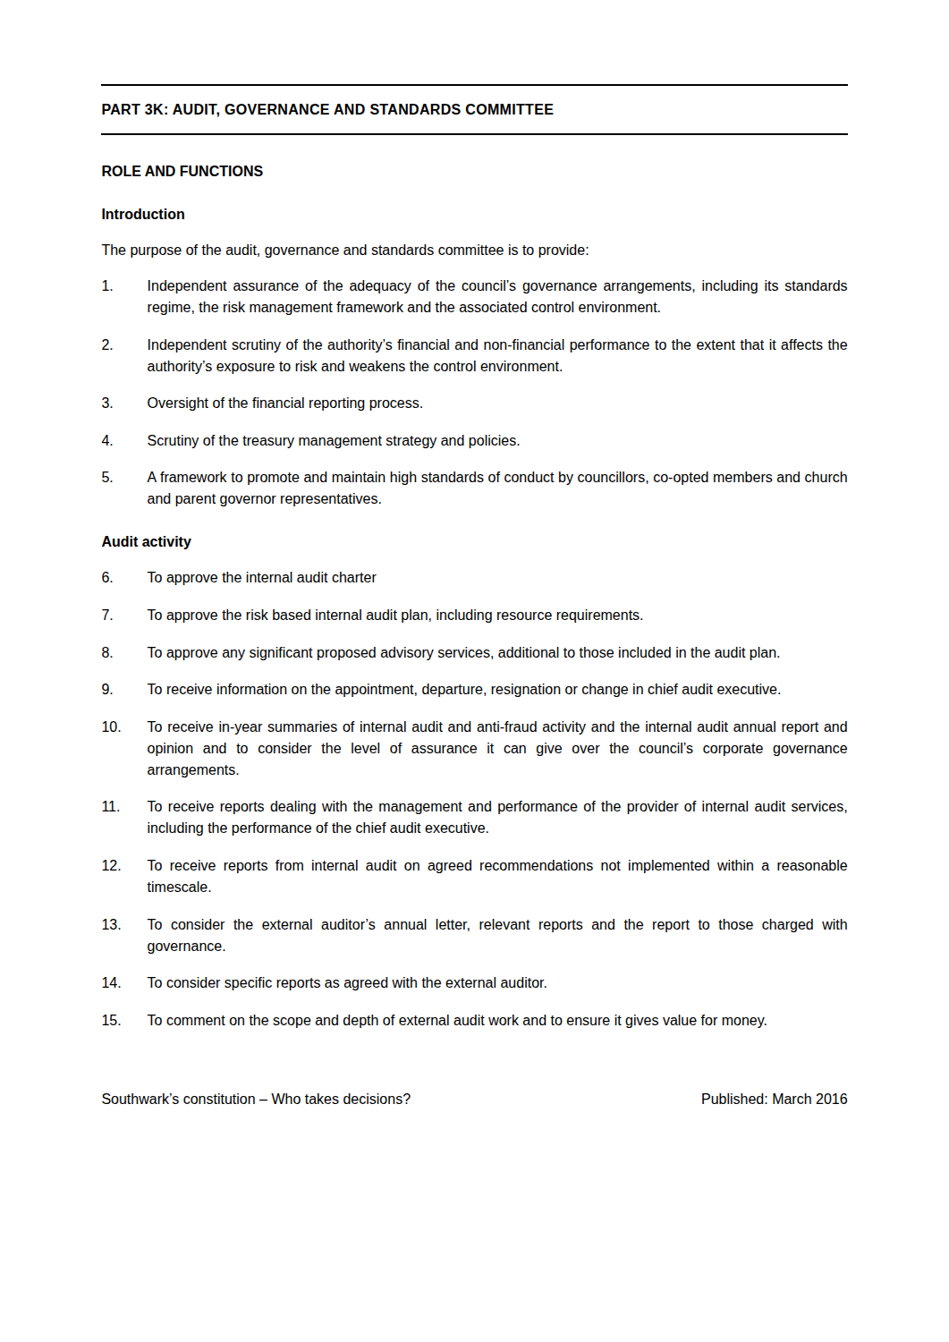Part 3K: Audit, Governance and Standards Committee
Role and Functions
Introduction
The purpose of the audit, governance and standards committee is to provide:
Independent assurance of the adequacy of the council’s governance arrangements, including its standards regime, the risk management framework and the associated control environment.
Independent scrutiny of the authority’s financial and non-financial performance to the extent that it affects the authority’s exposure to risk and weakens the control environment.
Oversight of the financial reporting process.
Scrutiny of the treasury management strategy and policies.
A framework to promote and maintain high standards of conduct by councillors, co-opted members and church and parent governor representatives.
Audit activity
To approve the internal audit charter
To approve the risk based internal audit plan, including resource requirements.
To approve any significant proposed advisory services, additional to those included in the audit plan.
To receive information on the appointment, departure, resignation or change in chief audit executive.
To receive in-year summaries of internal audit and anti-fraud activity and the internal audit annual report and opinion and to consider the level of assurance it can give over the council’s corporate governance arrangements.
To receive reports dealing with the management and performance of the provider of internal audit services, including the performance of the chief audit executive.
To receive reports from internal audit on agreed recommendations not implemented within a reasonable timescale.
To consider the external auditor’s annual letter, relevant reports and the report to those charged with governance.
To consider specific reports as agreed with the external auditor.
To comment on the scope and depth of external audit work and to ensure it gives value for money.
Southwark’s constitution – Who takes decisions? Published: March 2016